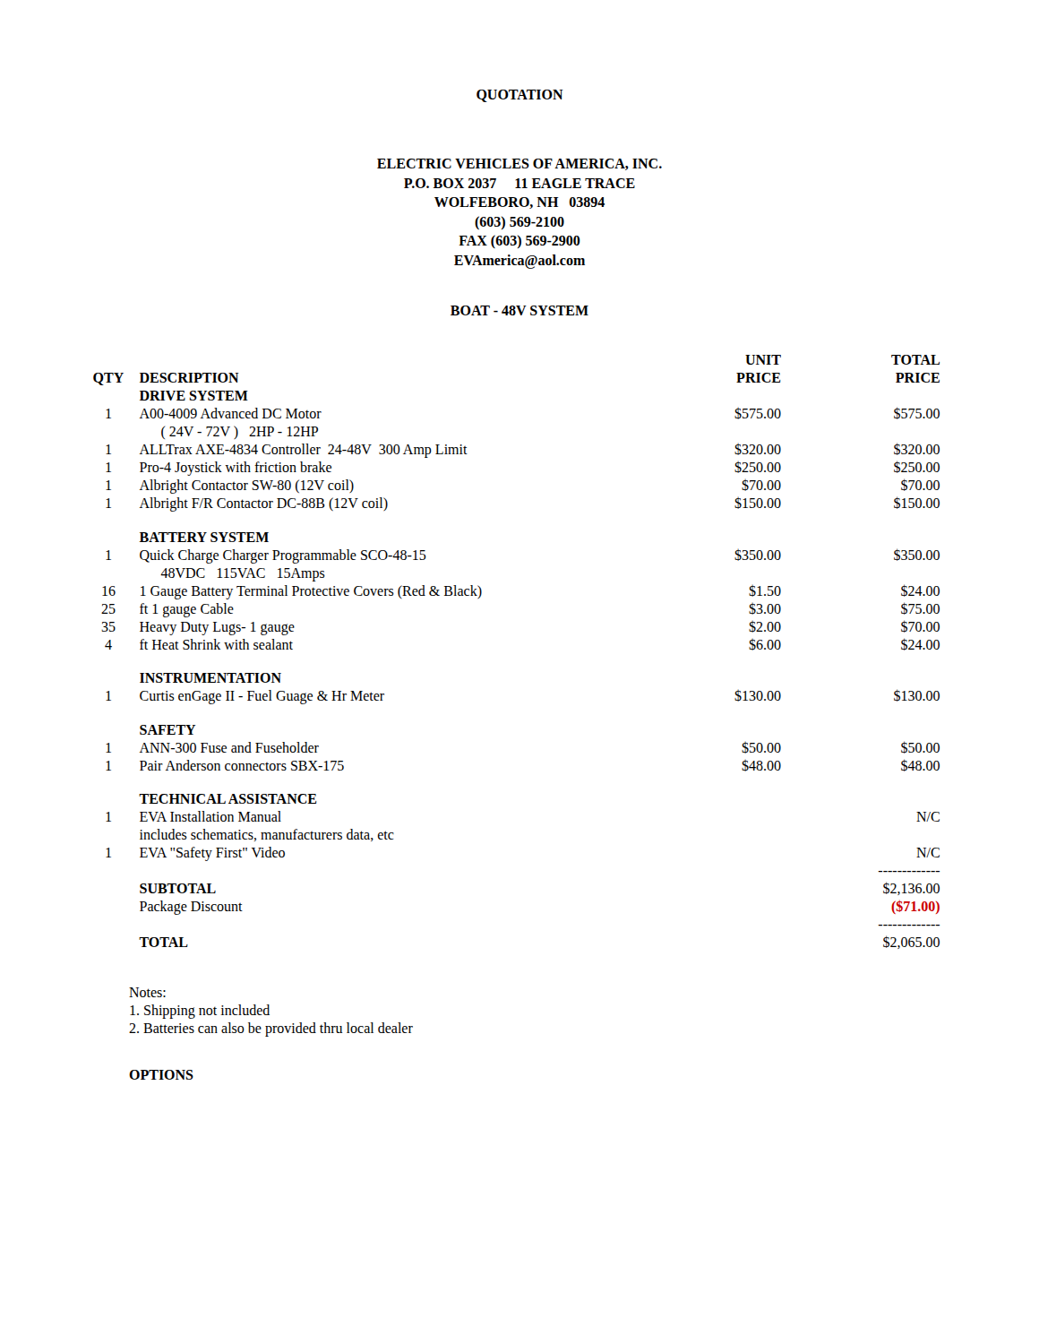QUOTATION
ELECTRIC VEHICLES OF AMERICA, INC.
P.O. BOX 2037 11 EAGLE TRACE
WOLFEBORO, NH 03894
(603) 569-2100
FAX (603) 569-2900
EVAmerica@aol.com
BOAT - 48V SYSTEM
| | | UNIT | TOTAL |
| --- | --- | --- | --- |
| QTY | DESCRIPTION | PRICE | PRICE |
| | DRIVE SYSTEM | | |
| 1 | A00-4009 Advanced DC Motor | $575.00 | $575.00 |
| | ( 24V - 72V ) 2HP - 12HP | | |
| 1 | ALLTrax AXE-4834 Controller 24-48V 300 Amp Limit | $320.00 | $320.00 |
| 1 | Pro-4 Joystick with friction brake | $250.00 | $250.00 |
| 1 | Albright Contactor SW-80 (12V coil) | $70.00 | $70.00 |
| 1 | Albright F/R Contactor DC-88B (12V coil) | $150.00 | $150.00 |
| | BATTERY SYSTEM | | |
| 1 | Quick Charge Charger Programmable SCO-48-15 | $350.00 | $350.00 |
| | 48VDC 115VAC 15Amps | | |
| 16 | 1 Gauge Battery Terminal Protective Covers (Red & Black) | $1.50 | $24.00 |
| 25 | ft 1 gauge Cable | $3.00 | $75.00 |
| 35 | Heavy Duty Lugs- 1 gauge | $2.00 | $70.00 |
| 4 | ft Heat Shrink with sealant | $6.00 | $24.00 |
| | INSTRUMENTATION | | |
| 1 | Curtis enGage II - Fuel Guage & Hr Meter | $130.00 | $130.00 |
| | SAFETY | | |
| 1 | ANN-300 Fuse and Fuseholder | $50.00 | $50.00 |
| 1 | Pair Anderson connectors SBX-175 | $48.00 | $48.00 |
| | TECHNICAL ASSISTANCE | | |
| 1 | EVA Installation Manual | | N/C |
| | includes schematics, manufacturers data, etc | | |
| 1 | EVA "Safety First" Video | | N/C |
| | | | ------------- |
| | SUBTOTAL | | $2,136.00 |
| | Package Discount | | ($71.00) |
| | | | ------------- |
| | TOTAL | | $2,065.00 |
Notes:
1. Shipping not included
2. Batteries can also be provided thru local dealer
OPTIONS